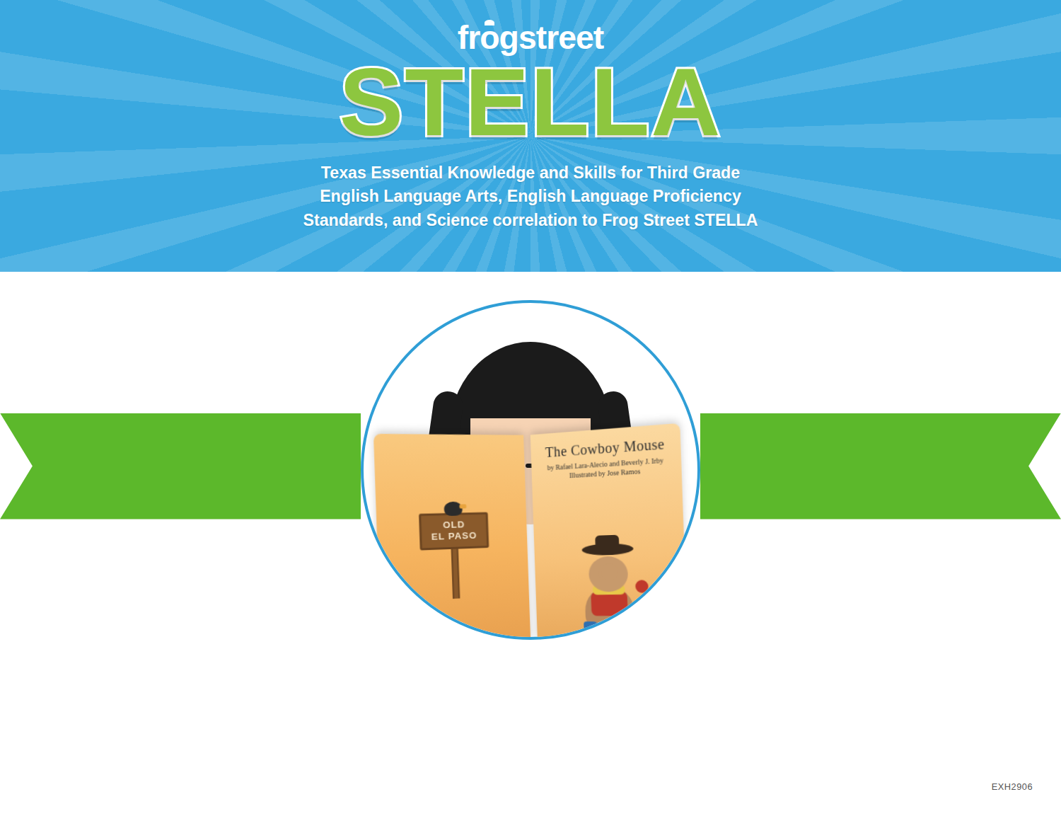frogstreet
STELLA
Texas Essential Knowledge and Skills for Third Grade
English Language Arts, English Language Proficiency
Standards, and Science correlation to Frog Street STELLA
OLD
EL PASO
The Cowboy Mouse
by Rafael Lara-Alecio and Beverly J. Irby
Illustrated by Jose Ramos
EXH2906